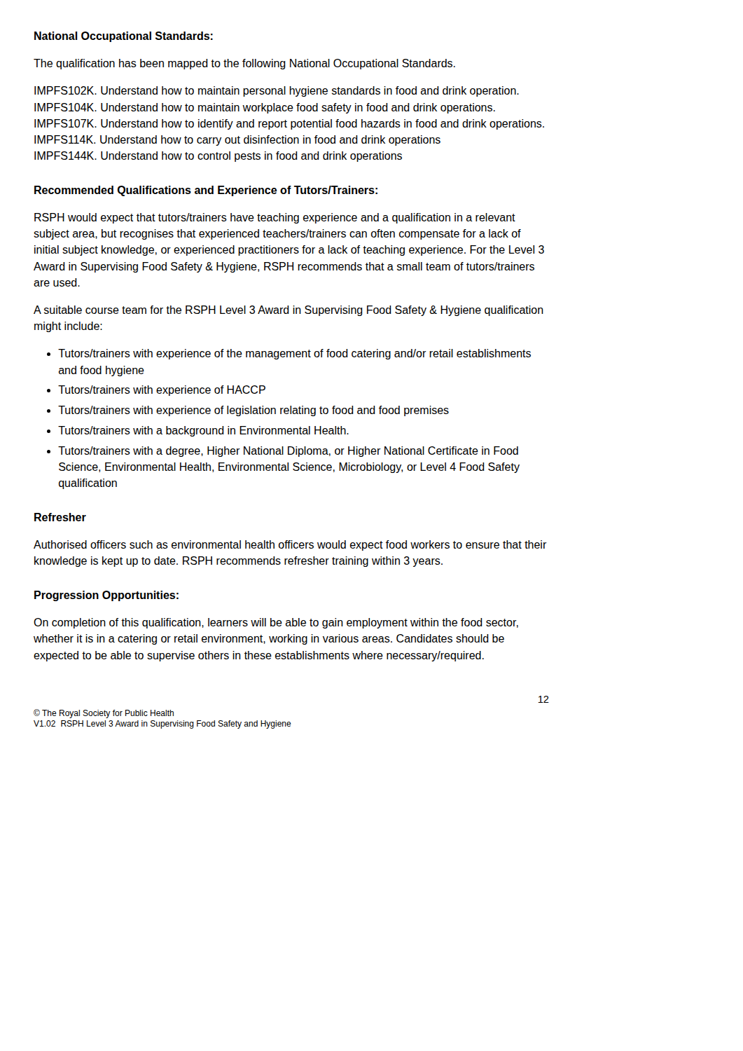National Occupational Standards:
The qualification has been mapped to the following National Occupational Standards.
IMPFS102K. Understand how to maintain personal hygiene standards in food and drink operation.
IMPFS104K. Understand how to maintain workplace food safety in food and drink operations.
IMPFS107K. Understand how to identify and report potential food hazards in food and drink operations.
IMPFS114K. Understand how to carry out disinfection in food and drink operations
IMPFS144K. Understand how to control pests in food and drink operations
Recommended Qualifications and Experience of Tutors/Trainers:
RSPH would expect that tutors/trainers have teaching experience and a qualification in a relevant subject area, but recognises that experienced teachers/trainers can often compensate for a lack of initial subject knowledge, or experienced practitioners for a lack of teaching experience. For the Level 3 Award in Supervising Food Safety & Hygiene, RSPH recommends that a small team of tutors/trainers are used.
A suitable course team for the RSPH Level 3 Award in Supervising Food Safety & Hygiene qualification might include:
Tutors/trainers with experience of the management of food catering and/or retail establishments and food hygiene
Tutors/trainers with experience of HACCP
Tutors/trainers with experience of legislation relating to food and food premises
Tutors/trainers with a background in Environmental Health.
Tutors/trainers with a degree, Higher National Diploma, or Higher National Certificate in Food Science, Environmental Health, Environmental Science, Microbiology, or Level 4 Food Safety qualification
Refresher
Authorised officers such as environmental health officers would expect food workers to ensure that their knowledge is kept up to date. RSPH recommends refresher training within 3 years.
Progression Opportunities:
On completion of this qualification, learners will be able to gain employment within the food sector, whether it is in a catering or retail environment, working in various areas. Candidates should be expected to be able to supervise others in these establishments where necessary/required.
12
© The Royal Society for Public Health
V1.02 RSPH Level 3 Award in Supervising Food Safety and Hygiene